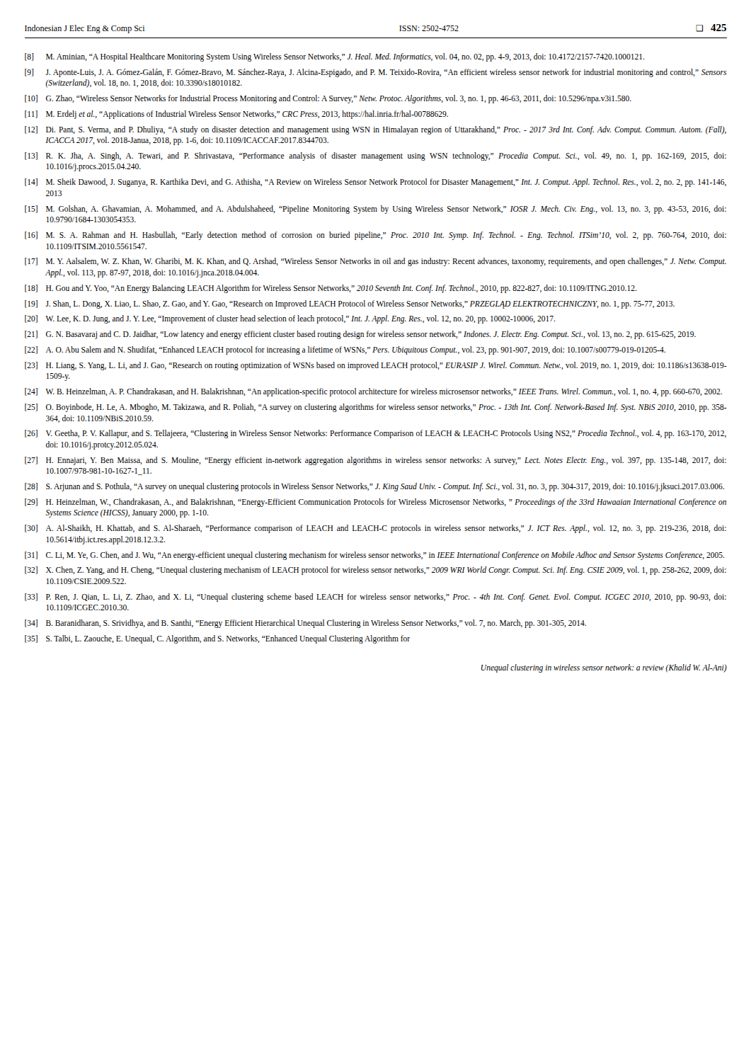Indonesian J Elec Eng & Comp Sci
ISSN: 2502-4752
❑
425
[8] M. Aminian, “A Hospital Healthcare Monitoring System Using Wireless Sensor Networks,” J. Heal. Med. Informatics, vol. 04, no. 02, pp. 4-9, 2013, doi: 10.4172/2157-7420.1000121.
[9] J. Aponte-Luis, J. A. Gómez-Galán, F. Gómez-Bravo, M. Sánchez-Raya, J. Alcina-Espigado, and P. M. Teixido-Rovira, “An efficient wireless sensor network for industrial monitoring and control,” Sensors (Switzerland), vol. 18, no. 1, 2018, doi: 10.3390/s18010182.
[10] G. Zhao, “Wireless Sensor Networks for Industrial Process Monitoring and Control: A Survey,” Netw. Protoc. Algorithms, vol. 3, no. 1, pp. 46-63, 2011, doi: 10.5296/npa.v3i1.580.
[11] M. Erdelj et al., “Applications of Industrial Wireless Sensor Networks,” CRC Press, 2013, https://hal.inria.fr/hal-00788629.
[12] Di. Pant, S. Verma, and P. Dhuliya, “A study on disaster detection and management using WSN in Himalayan region of Uttarakhand,” Proc. - 2017 3rd Int. Conf. Adv. Comput. Commun. Autom. (Fall), ICACCA 2017, vol. 2018-Janua, 2018, pp. 1-6, doi: 10.1109/ICACCAF.2017.8344703.
[13] R. K. Jha, A. Singh, A. Tewari, and P. Shrivastava, “Performance analysis of disaster management using WSN technology,” Procedia Comput. Sci., vol. 49, no. 1, pp. 162-169, 2015, doi: 10.1016/j.procs.2015.04.240.
[14] M. Sheik Dawood, J. Suganya, R. Karthika Devi, and G. Athisha, “A Review on Wireless Sensor Network Protocol for Disaster Management,” Int. J. Comput. Appl. Technol. Res., vol. 2, no. 2, pp. 141-146, 2013
[15] M. Golshan, A. Ghavamian, A. Mohammed, and A. Abdulshaheed, “Pipeline Monitoring System by Using Wireless Sensor Network,” IOSR J. Mech. Civ. Eng., vol. 13, no. 3, pp. 43-53, 2016, doi: 10.9790/1684-1303054353.
[16] M. S. A. Rahman and H. Hasbullah, “Early detection method of corrosion on buried pipeline,” Proc. 2010 Int. Symp. Inf. Technol. - Eng. Technol. ITSim’10, vol. 2, pp. 760-764, 2010, doi: 10.1109/ITSIM.2010.5561547.
[17] M. Y. Aalsalem, W. Z. Khan, W. Gharibi, M. K. Khan, and Q. Arshad, “Wireless Sensor Networks in oil and gas industry: Recent advances, taxonomy, requirements, and open challenges,” J. Netw. Comput. Appl., vol. 113, pp. 87-97, 2018, doi: 10.1016/j.jnca.2018.04.004.
[18] H. Gou and Y. Yoo, “An Energy Balancing LEACH Algorithm for Wireless Sensor Networks,” 2010 Seventh Int. Conf. Inf. Technol., 2010, pp. 822-827, doi: 10.1109/ITNG.2010.12.
[19] J. Shan, L. Dong, X. Liao, L. Shao, Z. Gao, and Y. Gao, “Research on Improved LEACH Protocol of Wireless Sensor Networks,” PRZEGLĄD ELEKTROTECHNICZNY, no. 1, pp. 75-77, 2013.
[20] W. Lee, K. D. Jung, and J. Y. Lee, “Improvement of cluster head selection of leach protocol,” Int. J. Appl. Eng. Res., vol. 12, no. 20, pp. 10002-10006, 2017.
[21] G. N. Basavaraj and C. D. Jaidhar, “Low latency and energy efficient cluster based routing design for wireless sensor network,” Indones. J. Electr. Eng. Comput. Sci., vol. 13, no. 2, pp. 615-625, 2019.
[22] A. O. Abu Salem and N. Shudifat, “Enhanced LEACH protocol for increasing a lifetime of WSNs,” Pers. Ubiquitous Comput., vol. 23, pp. 901-907, 2019, doi: 10.1007/s00779-019-01205-4.
[23] H. Liang, S. Yang, L. Li, and J. Gao, “Research on routing optimization of WSNs based on improved LEACH protocol,” EURASIP J. Wirel. Commun. Netw., vol. 2019, no. 1, 2019, doi: 10.1186/s13638-019-1509-y.
[24] W. B. Heinzelman, A. P. Chandrakasan, and H. Balakrishnan, “An application-specific protocol architecture for wireless microsensor networks,” IEEE Trans. Wirel. Commun., vol. 1, no. 4, pp. 660-670, 2002.
[25] O. Boyinbode, H. Le, A. Mbogho, M. Takizawa, and R. Poliah, “A survey on clustering algorithms for wireless sensor networks,” Proc. - 13th Int. Conf. Network-Based Inf. Syst. NBiS 2010, 2010, pp. 358-364, doi: 10.1109/NBiS.2010.59.
[26] V. Geetha, P. V. Kallapur, and S. Tellajeera, “Clustering in Wireless Sensor Networks: Performance Comparison of LEACH & LEACH-C Protocols Using NS2,” Procedia Technol., vol. 4, pp. 163-170, 2012, doi: 10.1016/j.protcy.2012.05.024.
[27] H. Ennajari, Y. Ben Maissa, and S. Mouline, “Energy efficient in-network aggregation algorithms in wireless sensor networks: A survey,” Lect. Notes Electr. Eng., vol. 397, pp. 135-148, 2017, doi: 10.1007/978-981-10-1627-1_11.
[28] S. Arjunan and S. Pothula, “A survey on unequal clustering protocols in Wireless Sensor Networks,” J. King Saud Univ. - Comput. Inf. Sci., vol. 31, no. 3, pp. 304-317, 2019, doi: 10.1016/j.jksuci.2017.03.006.
[29] H. Heinzelman, W., Chandrakasan, A., and Balakrishnan, “Energy-Efficient Communication Protocols for Wireless Microsensor Networks, ” Proceedings of the 33rd Hawaaian International Conference on Systems Science (HICSS), January 2000, pp. 1-10.
[30] A. Al-Shaikh, H. Khattab, and S. Al-Sharaeh, “Performance comparison of LEACH and LEACH-C protocols in wireless sensor networks,” J. ICT Res. Appl., vol. 12, no. 3, pp. 219-236, 2018, doi: 10.5614/itbj.ict.res.appl.2018.12.3.2.
[31] C. Li, M. Ye, G. Chen, and J. Wu, “An energy-efficient unequal clustering mechanism for wireless sensor networks,” in IEEE International Conference on Mobile Adhoc and Sensor Systems Conference, 2005.
[32] X. Chen, Z. Yang, and H. Cheng, “Unequal clustering mechanism of LEACH protocol for wireless sensor networks,” 2009 WRI World Congr. Comput. Sci. Inf. Eng. CSIE 2009, vol. 1, pp. 258-262, 2009, doi: 10.1109/CSIE.2009.522.
[33] P. Ren, J. Qian, L. Li, Z. Zhao, and X. Li, “Unequal clustering scheme based LEACH for wireless sensor networks,” Proc. - 4th Int. Conf. Genet. Evol. Comput. ICGEC 2010, 2010, pp. 90-93, doi: 10.1109/ICGEC.2010.30.
[34] B. Baranidharan, S. Srividhya, and B. Santhi, “Energy Efficient Hierarchical Unequal Clustering in Wireless Sensor Networks,” vol. 7, no. March, pp. 301-305, 2014.
[35] S. Talbi, L. Zaouche, E. Unequal, C. Algorithm, and S. Networks, “Enhanced Unequal Clustering Algorithm for
Unequal clustering in wireless sensor network: a review (Khalid W. Al-Ani)